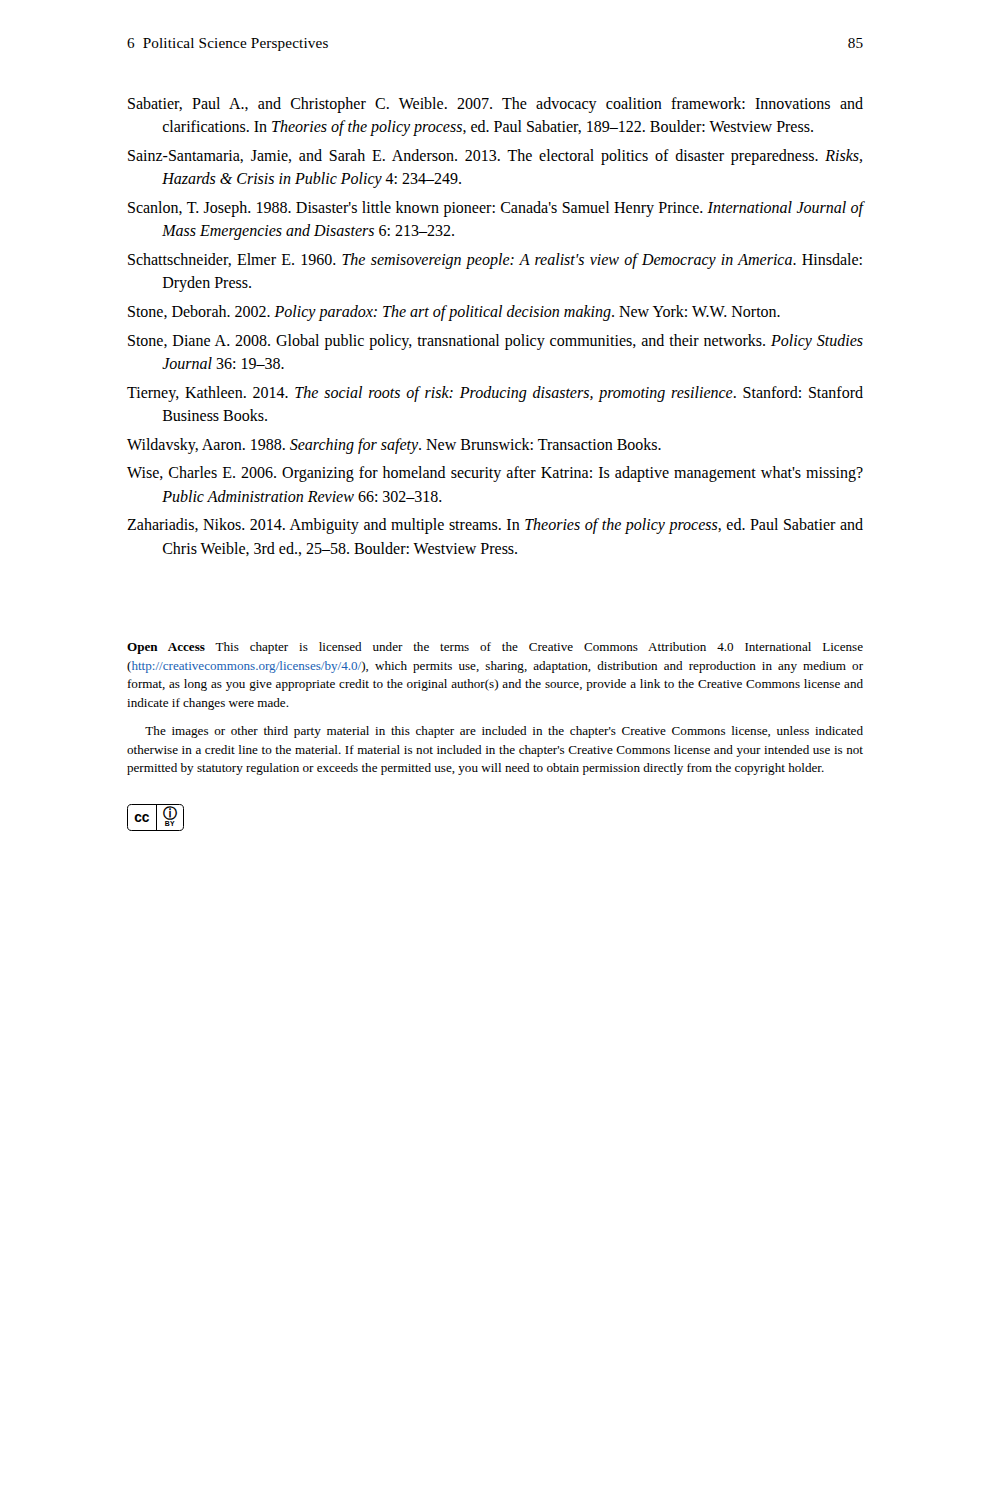6 Political Science Perspectives 85
Sabatier, Paul A., and Christopher C. Weible. 2007. The advocacy coalition framework: Innovations and clarifications. In Theories of the policy process, ed. Paul Sabatier, 189–122. Boulder: Westview Press.
Sainz-Santamaria, Jamie, and Sarah E. Anderson. 2013. The electoral politics of disaster preparedness. Risks, Hazards & Crisis in Public Policy 4: 234–249.
Scanlon, T. Joseph. 1988. Disaster's little known pioneer: Canada's Samuel Henry Prince. International Journal of Mass Emergencies and Disasters 6: 213–232.
Schattschneider, Elmer E. 1960. The semisovereign people: A realist's view of Democracy in America. Hinsdale: Dryden Press.
Stone, Deborah. 2002. Policy paradox: The art of political decision making. New York: W.W. Norton.
Stone, Diane A. 2008. Global public policy, transnational policy communities, and their networks. Policy Studies Journal 36: 19–38.
Tierney, Kathleen. 2014. The social roots of risk: Producing disasters, promoting resilience. Stanford: Stanford Business Books.
Wildavsky, Aaron. 1988. Searching for safety. New Brunswick: Transaction Books.
Wise, Charles E. 2006. Organizing for homeland security after Katrina: Is adaptive management what's missing? Public Administration Review 66: 302–318.
Zahariadis, Nikos. 2014. Ambiguity and multiple streams. In Theories of the policy process, ed. Paul Sabatier and Chris Weible, 3rd ed., 25–58. Boulder: Westview Press.
Open Access This chapter is licensed under the terms of the Creative Commons Attribution 4.0 International License (http://creativecommons.org/licenses/by/4.0/), which permits use, sharing, adaptation, distribution and reproduction in any medium or format, as long as you give appropriate credit to the original author(s) and the source, provide a link to the Creative Commons license and indicate if changes were made.
The images or other third party material in this chapter are included in the chapter's Creative Commons license, unless indicated otherwise in a credit line to the material. If material is not included in the chapter's Creative Commons license and your intended use is not permitted by statutory regulation or exceeds the permitted use, you will need to obtain permission directly from the copyright holder.
cc ⓘ BY